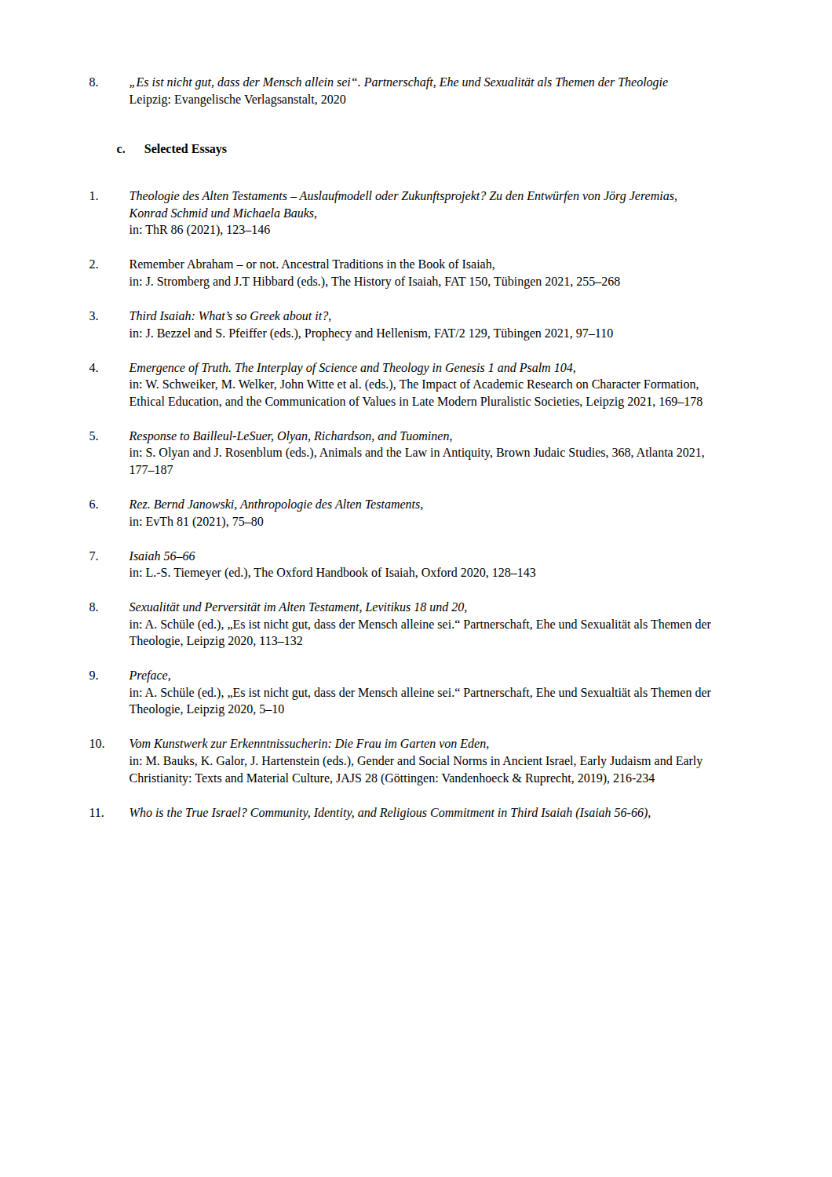8.
„Es ist nicht gut, dass der Mensch allein sei“. Partnerschaft, Ehe und Sexualität als Themen der Theologie
Leipzig: Evangelische Verlagsanstalt, 2020
c.
Selected Essays
1.
Theologie des Alten Testaments – Auslaufmodell oder Zukunftsprojekt? Zu den Entwürfen von Jörg Jeremias, Konrad Schmid und Michaela Bauks,
in: ThR 86 (2021), 123–146
2.
Remember Abraham – or not. Ancestral Traditions in the Book of Isaiah,
in: J. Stromberg and J.T Hibbard (eds.), The History of Isaiah, FAT 150, Tübingen 2021, 255–268
3.
Third Isaiah: What’s so Greek about it?,
in: J. Bezzel and S. Pfeiffer (eds.), Prophecy and Hellenism, FAT/2 129, Tübingen 2021, 97–110
4.
Emergence of Truth. The Interplay of Science and Theology in Genesis 1 and Psalm 104,
in: W. Schweiker, M. Welker, John Witte et al. (eds.), The Impact of Academic Research on Character Formation, Ethical Education, and the Communication of Values in Late Modern Pluralistic Societies, Leipzig 2021, 169–178
5.
Response to Bailleul-LeSuer, Olyan, Richardson, and Tuominen,
in: S. Olyan and J. Rosenblum (eds.), Animals and the Law in Antiquity, Brown Judaic Studies, 368, Atlanta 2021, 177–187
6.
Rez. Bernd Janowski, Anthropologie des Alten Testaments,
in: EvTh 81 (2021), 75–80
7.
Isaiah 56–66
in: L.-S. Tiemeyer (ed.), The Oxford Handbook of Isaiah, Oxford 2020, 128–143
8.
Sexualität und Perversität im Alten Testament, Levitikus 18 und 20,
in: A. Schüle (ed.), „Es ist nicht gut, dass der Mensch alleine sei.“ Partnerschaft, Ehe und Sexualität als Themen der Theologie, Leipzig 2020, 113–132
9.
Preface,
in: A. Schüle (ed.), „Es ist nicht gut, dass der Mensch alleine sei.“ Partnerschaft, Ehe und Sexualtiät als Themen der Theologie, Leipzig 2020, 5–10
10.
Vom Kunstwerk zur Erkenntnissucherin: Die Frau im Garten von Eden,
in: M. Bauks, K. Galor, J. Hartenstein (eds.), Gender and Social Norms in Ancient Israel, Early Judaism and Early Christianity: Texts and Material Culture, JAJS 28 (Göttingen: Vandenhoeck & Ruprecht, 2019), 216-234
11.
Who is the True Israel? Community, Identity, and Religious Commitment in Third Isaiah (Isaiah 56-66),